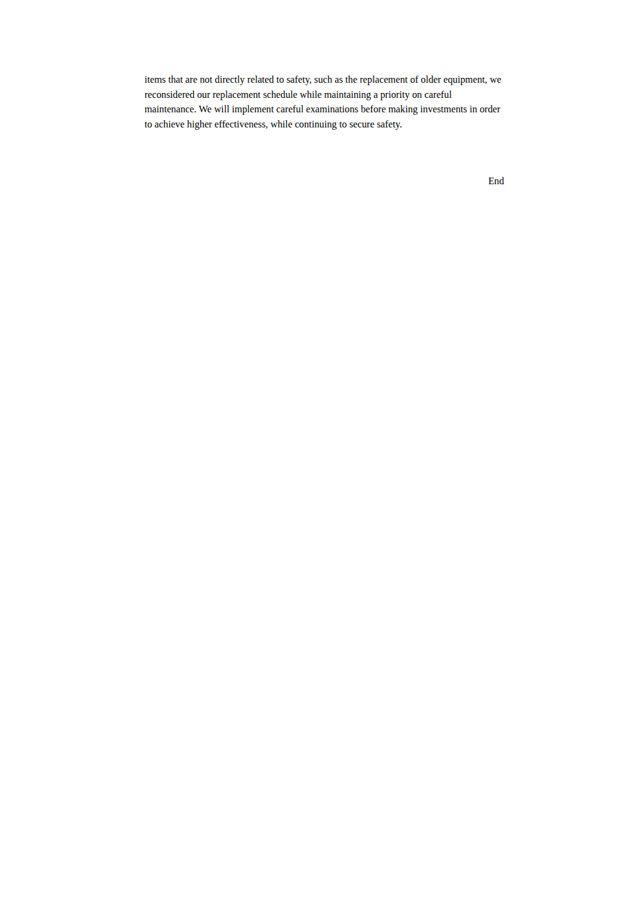items that are not directly related to safety, such as the replacement of older equipment, we reconsidered our replacement schedule while maintaining a priority on careful maintenance. We will implement careful examinations before making investments in order to achieve higher effectiveness, while continuing to secure safety.
End